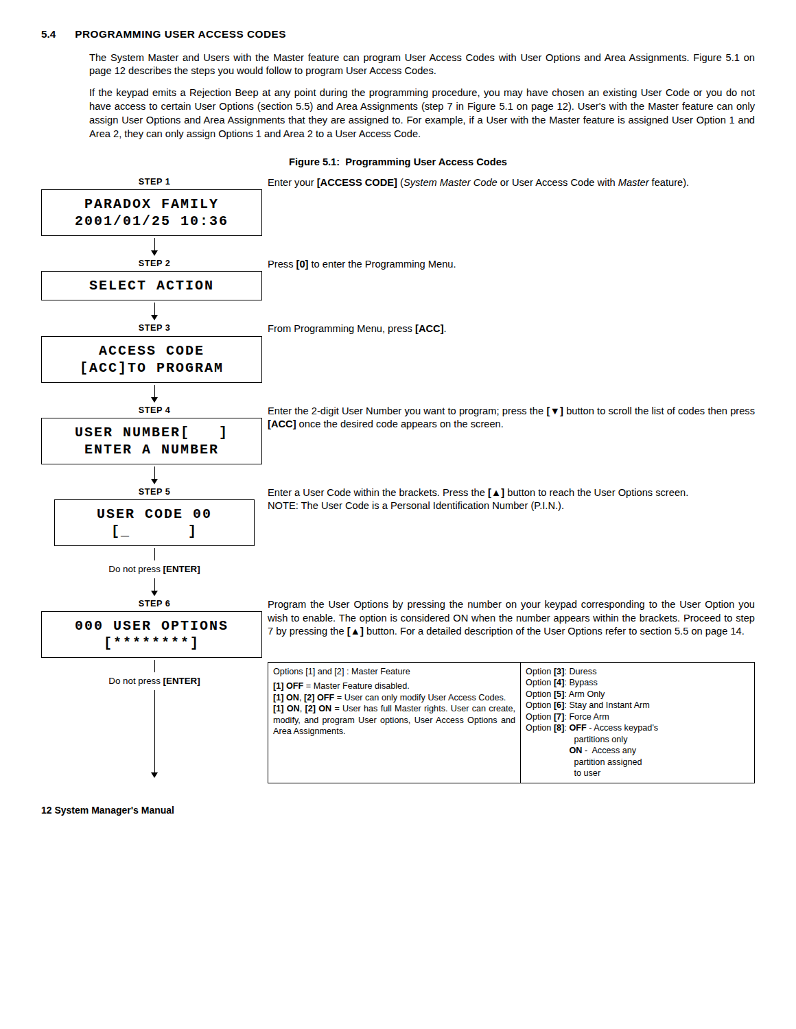5.4
PROGRAMMING USER ACCESS CODES
The System Master and Users with the Master feature can program User Access Codes with User Options and Area Assignments. Figure 5.1 on page 12 describes the steps you would follow to program User Access Codes.
If the keypad emits a Rejection Beep at any point during the programming procedure, you may have chosen an existing User Code or you do not have access to certain User Options (section 5.5) and Area Assignments (step 7 in Figure 5.1 on page 12). User's with the Master feature can only assign User Options and Area Assignments that they are assigned to. For example, if a User with the Master feature is assigned User Option 1 and Area 2, they can only assign Options 1 and Area 2 to a User Access Code.
Figure 5.1: Programming User Access Codes
| STEP 1 PARADOX FAMILY 2001/01/25 10:36 | Enter your [ ACCESS CODE ] ( System Master Code or User Access Code with Master feature). |
| STEP 2 SELECT ACTION | Press [0] to enter the Programming Menu. |
| STEP 3 ACCESS CODE [ACC]TO PROGRAM | From Programming Menu, press [ ACC ] . |
| STEP 4 USER NUMBER[ ] ENTER A NUMBER | Enter the 2-digit User Number you want to program; press the [▼] button to scroll the list of codes then press [ ACC ] once the desired code appears on the screen. |
| STEP 5 USER CODE 00 [_ ] | Enter a User Code within the brackets. Press the [▲] button to reach the User Options screen. NOTE: The User Code is a Personal Identification Number (P.I.N.). |
| Do not press [ENTER] | |
| STEP 6 000 USER OPTIONS [********] | Program the User Options by pressing the number on your keypad corresponding to the User Option you wish to enable. The option is considered ON when the number appears within the brackets. Proceed to step 7 by pressing the [▲] button. For a detailed description of the User Options refer to section 5.5 on page 14. |
| Do not press [ENTER] | Options [1] and [2] : Master Feature [1] OFF = Master Feature disabled. [1] ON , [2] OFF = User can only modify User Access Codes. [1] ON , [2] ON = User has full Master rights. User can create, modify, and program User options, User Access Options and Area Assignments. Option [3] : Duress Option [4] : Bypass Option [5] : Arm Only Option [6] : Stay and Instant Arm Option [7] : Force Arm Option [8] : OFF - Access keypad's partitions only ON - Access any partition assigned to user |
12 System Manager's Manual